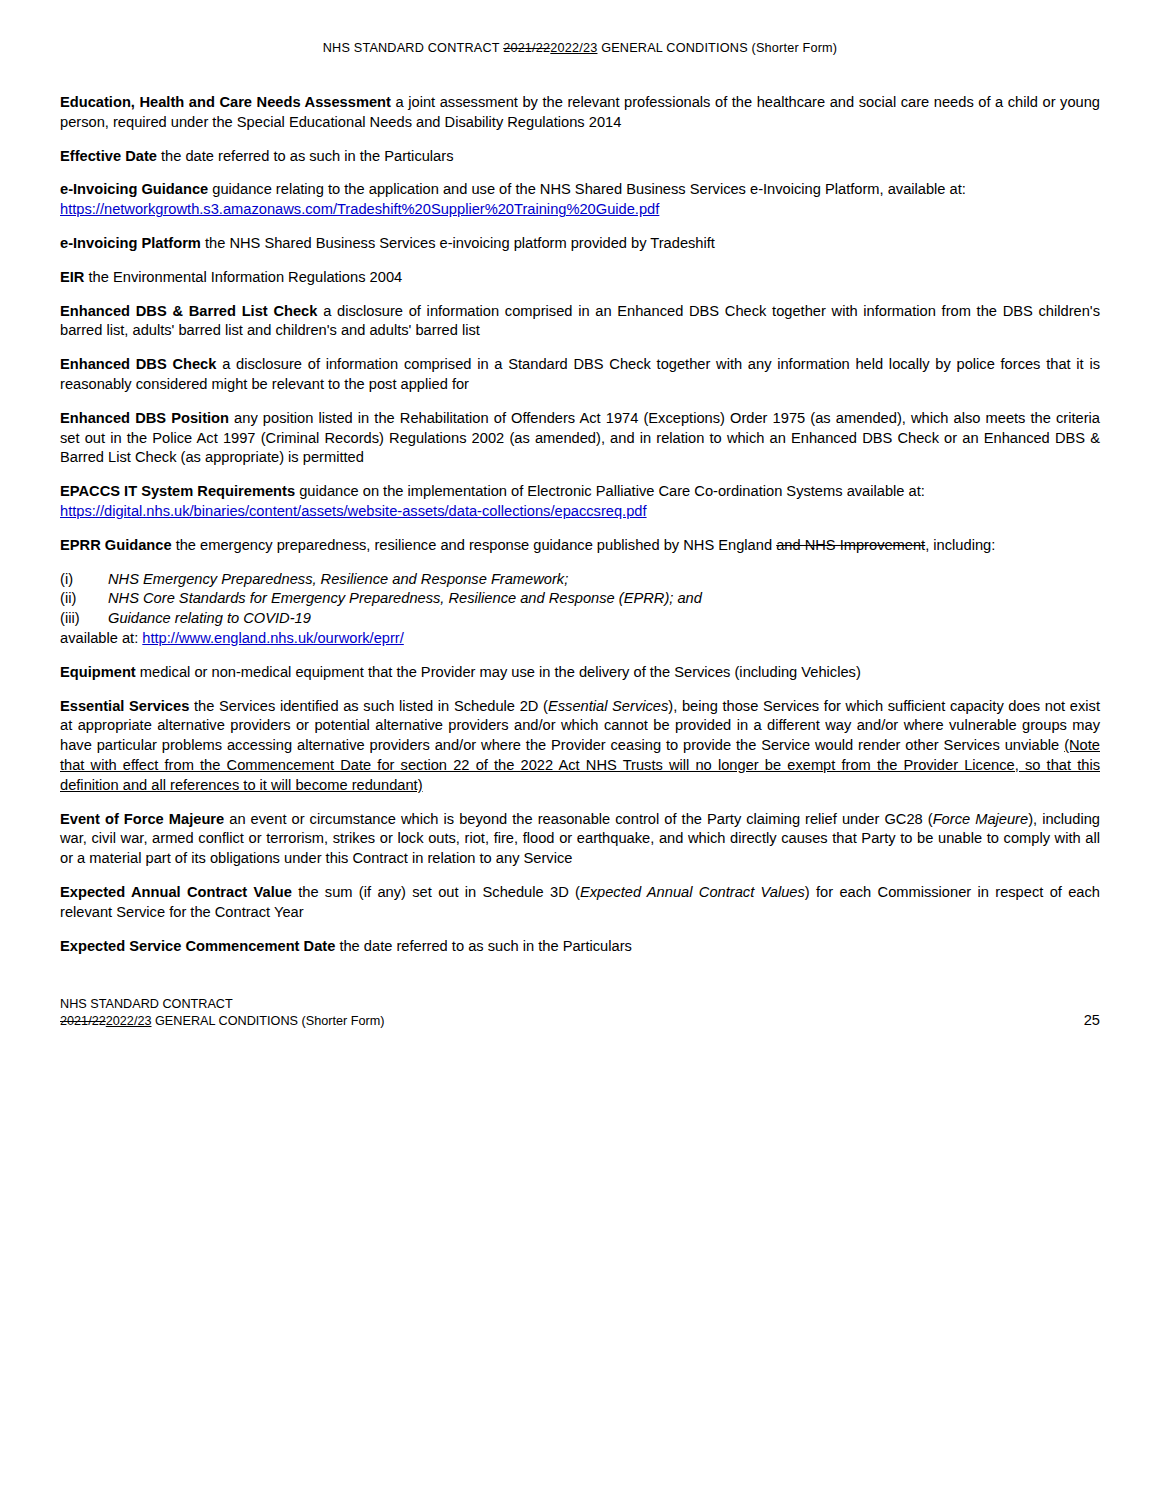NHS STANDARD CONTRACT 2021/222022/23 GENERAL CONDITIONS (Shorter Form)
Education, Health and Care Needs Assessment a joint assessment by the relevant professionals of the healthcare and social care needs of a child or young person, required under the Special Educational Needs and Disability Regulations 2014
Effective Date the date referred to as such in the Particulars
e-Invoicing Guidance guidance relating to the application and use of the NHS Shared Business Services e-Invoicing Platform, available at:
https://networkgrowth.s3.amazonaws.com/Tradeshift%20Supplier%20Training%20Guide.pdf
e-Invoicing Platform the NHS Shared Business Services e-invoicing platform provided by Tradeshift
EIR the Environmental Information Regulations 2004
Enhanced DBS & Barred List Check a disclosure of information comprised in an Enhanced DBS Check together with information from the DBS children's barred list, adults' barred list and children's and adults' barred list
Enhanced DBS Check a disclosure of information comprised in a Standard DBS Check together with any information held locally by police forces that it is reasonably considered might be relevant to the post applied for
Enhanced DBS Position any position listed in the Rehabilitation of Offenders Act 1974 (Exceptions) Order 1975 (as amended), which also meets the criteria set out in the Police Act 1997 (Criminal Records) Regulations 2002 (as amended), and in relation to which an Enhanced DBS Check or an Enhanced DBS & Barred List Check (as appropriate) is permitted
EPACCS IT System Requirements guidance on the implementation of Electronic Palliative Care Co-ordination Systems available at:
https://digital.nhs.uk/binaries/content/assets/website-assets/data-collections/epaccsreq.pdf
EPRR Guidance the emergency preparedness, resilience and response guidance published by NHS England and NHS Improvement, including:
(i) NHS Emergency Preparedness, Resilience and Response Framework;
(ii) NHS Core Standards for Emergency Preparedness, Resilience and Response (EPRR); and
(iii) Guidance relating to COVID-19
available at: http://www.england.nhs.uk/ourwork/eprr/
Equipment medical or non-medical equipment that the Provider may use in the delivery of the Services (including Vehicles)
Essential Services the Services identified as such listed in Schedule 2D (Essential Services), being those Services for which sufficient capacity does not exist at appropriate alternative providers or potential alternative providers and/or which cannot be provided in a different way and/or where vulnerable groups may have particular problems accessing alternative providers and/or where the Provider ceasing to provide the Service would render other Services unviable (Note that with effect from the Commencement Date for section 22 of the 2022 Act NHS Trusts will no longer be exempt from the Provider Licence, so that this definition and all references to it will become redundant)
Event of Force Majeure an event or circumstance which is beyond the reasonable control of the Party claiming relief under GC28 (Force Majeure), including war, civil war, armed conflict or terrorism, strikes or lock outs, riot, fire, flood or earthquake, and which directly causes that Party to be unable to comply with all or a material part of its obligations under this Contract in relation to any Service
Expected Annual Contract Value the sum (if any) set out in Schedule 3D (Expected Annual Contract Values) for each Commissioner in respect of each relevant Service for the Contract Year
Expected Service Commencement Date the date referred to as such in the Particulars
NHS STANDARD CONTRACT
2021/222022/23 GENERAL CONDITIONS (Shorter Form) 25